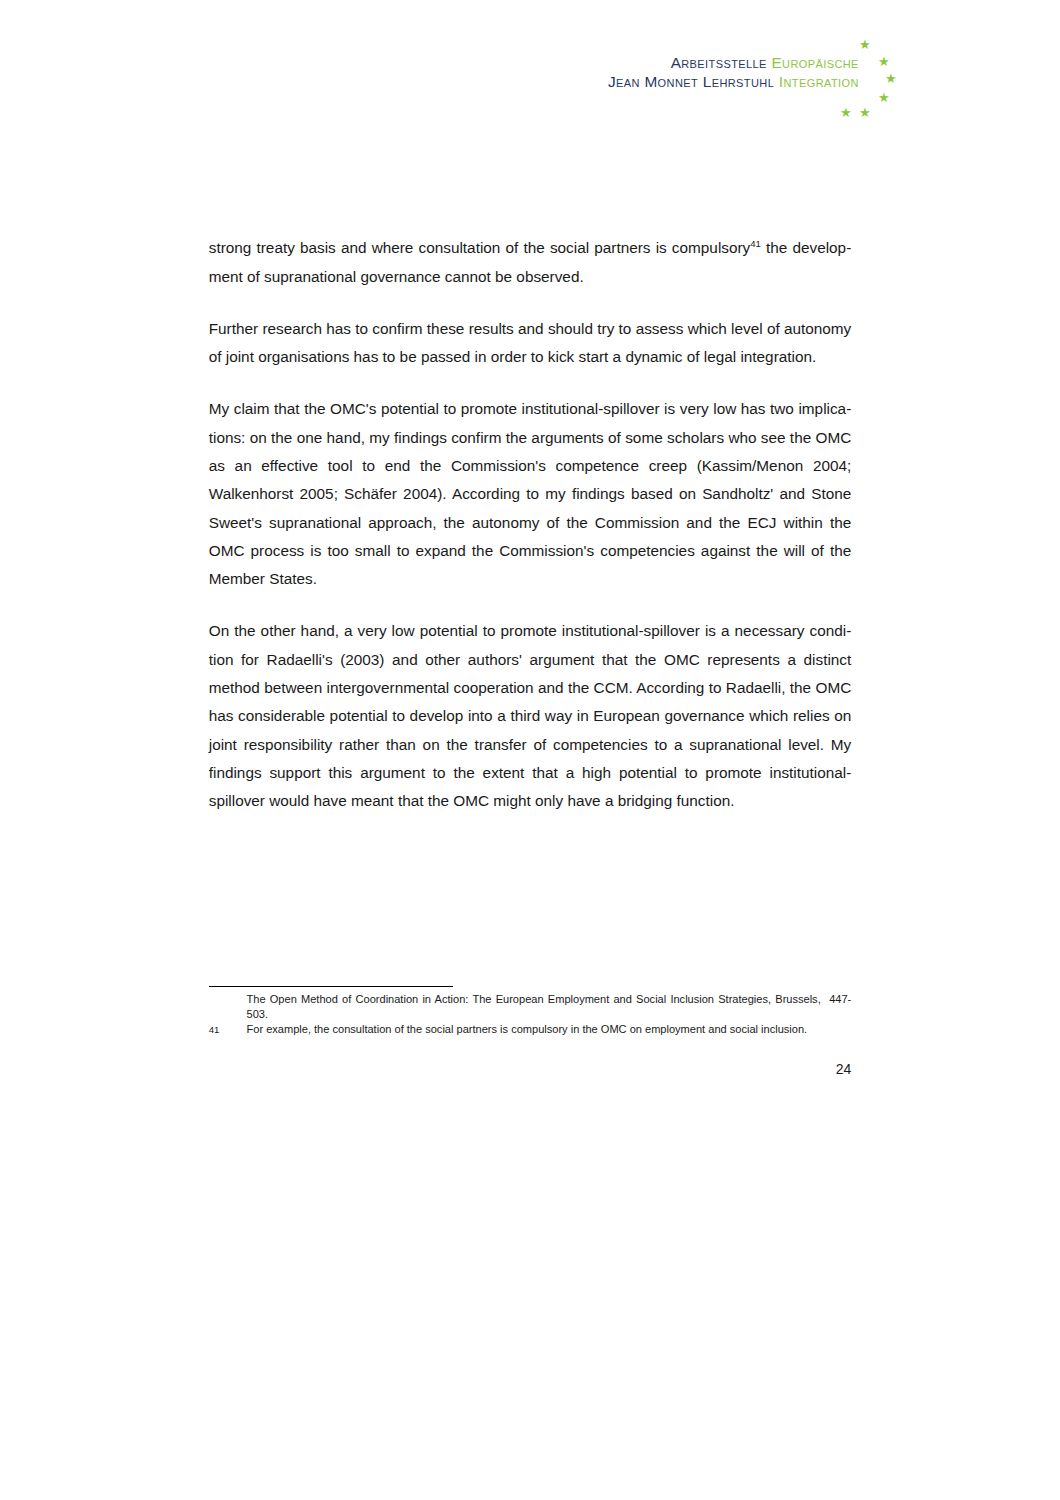★ ★ ★ ★ ★ ★
Arbeitsstelle Europäische
Jean Monnet Lehrstuhl Integration
strong treaty basis and where consultation of the social partners is compulsory41 the development of supranational governance cannot be observed.
Further research has to confirm these results and should try to assess which level of autonomy of joint organisations has to be passed in order to kick start a dynamic of legal integration.
My claim that the OMC's potential to promote institutional-spillover is very low has two implications: on the one hand, my findings confirm the arguments of some scholars who see the OMC as an effective tool to end the Commission's competence creep (Kassim/Menon 2004; Walkenhorst 2005; Schäfer 2004). According to my findings based on Sandholtz' and Stone Sweet's supranational approach, the autonomy of the Commission and the ECJ within the OMC process is too small to expand the Commission's competencies against the will of the Member States.
On the other hand, a very low potential to promote institutional-spillover is a necessary condition for Radaelli's (2003) and other authors' argument that the OMC represents a distinct method between intergovernmental cooperation and the CCM. According to Radaelli, the OMC has considerable potential to develop into a third way in European governance which relies on joint responsibility rather than on the transfer of competencies to a supranational level. My findings support this argument to the extent that a high potential to promote institutional-spillover would have meant that the OMC might only have a bridging function.
The Open Method of Coordination in Action: The European Employment and Social Inclusion Strategies, Brussels, 447-503.
41
For example, the consultation of the social partners is compulsory in the OMC on employment and social inclusion.
24